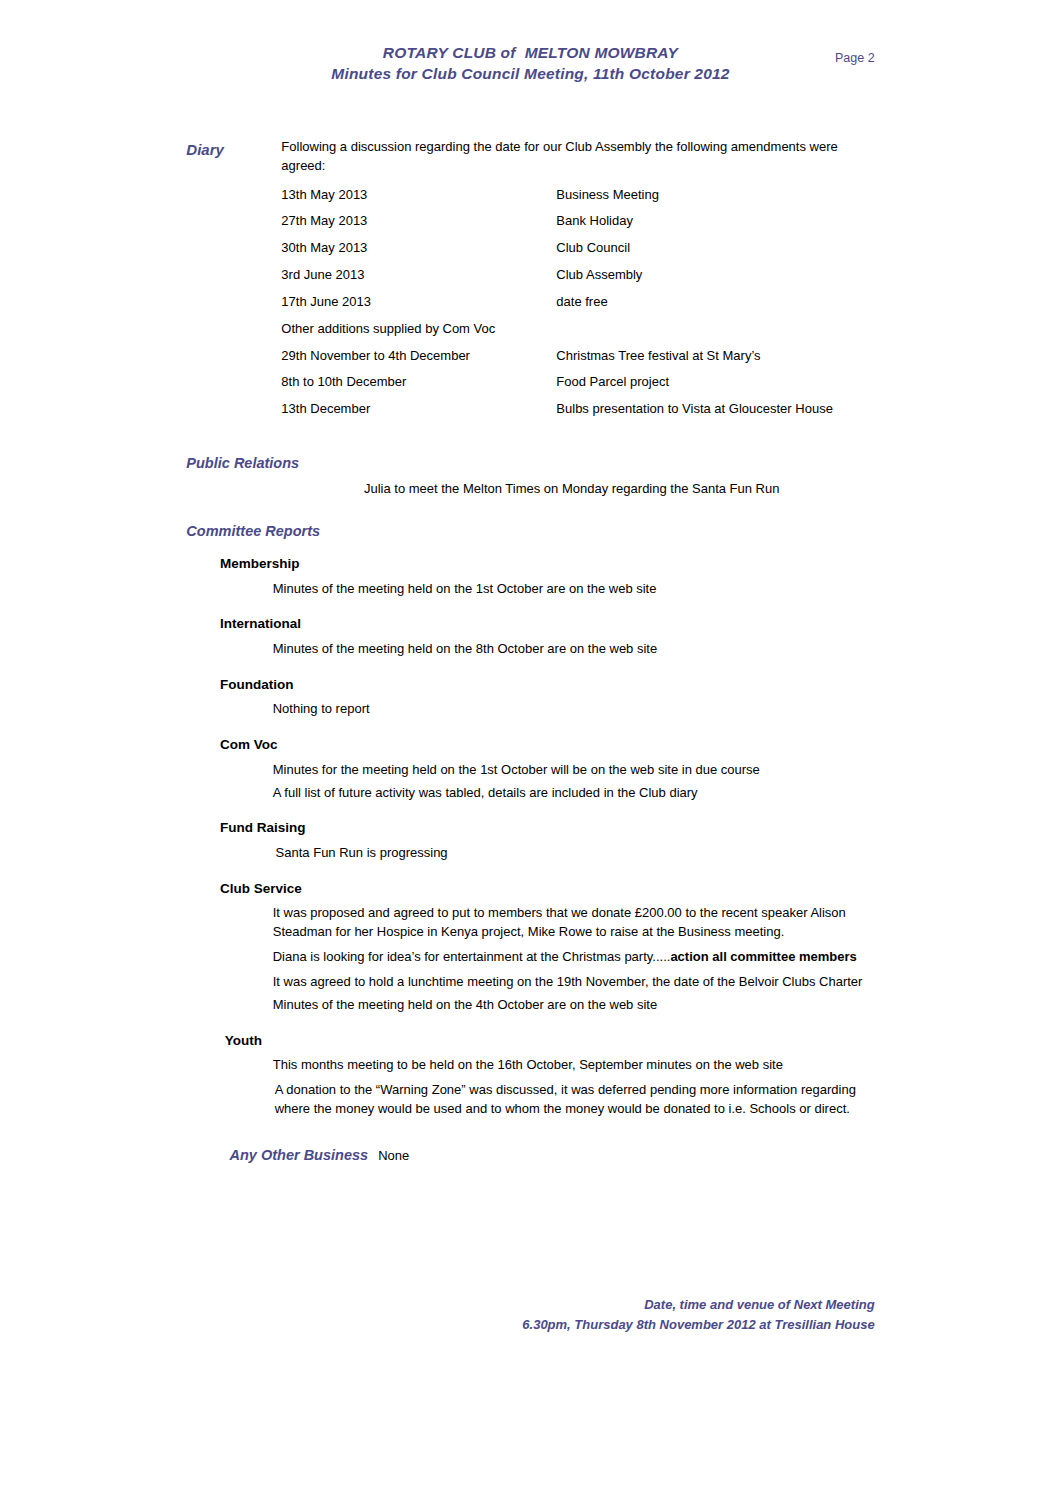Page 2
ROTARY CLUB of MELTON MOWBRAY
Minutes for Club Council Meeting, 11th October 2012
Diary
Following a discussion regarding the date for our Club Assembly the following amendments were agreed:
| 13th May 2013 | Business Meeting |
| 27th May 2013 | Bank Holiday |
| 30th May 2013 | Club Council |
| 3rd June 2013 | Club Assembly |
| 17th June 2013 | date free |
Other additions supplied by Com Voc
| 29th November to 4th December | Christmas Tree festival at St Mary’s |
| 8th to 10th December | Food Parcel project |
| 13th December | Bulbs presentation to Vista at Gloucester House |
Public Relations
Julia to meet the Melton Times on Monday regarding the Santa Fun Run
Committee Reports
Membership
Minutes of the meeting held on the 1st October are on the web site
International
Minutes of the meeting held on the 8th October are on the web site
Foundation
Nothing to report
Com Voc
Minutes for the meeting held on the 1st October will be on the web site in due course
A full list of future activity was tabled, details are included in the Club diary
Fund Raising
Santa Fun Run is progressing
Club Service
It was proposed and agreed to put to members that we donate £200.00 to the recent speaker Alison Steadman for her Hospice in Kenya project, Mike Rowe to raise at the Business meeting.
Diana is looking for idea’s for entertainment at the Christmas party.....action all committee members
It was agreed to hold a lunchtime meeting on the 19th November, the date of the Belvoir Clubs Charter
Minutes of the meeting held on the 4th October are on the web site
Youth
This months meeting to be held on the 16th October, September minutes on the web site
A donation to the “Warning Zone” was discussed, it was deferred pending more information regarding where the money would be used and to whom the money would be donated to i.e. Schools or direct.
Any Other Business
None
Date, time and venue of Next Meeting
6.30pm, Thursday 8th November 2012 at Tresillian House